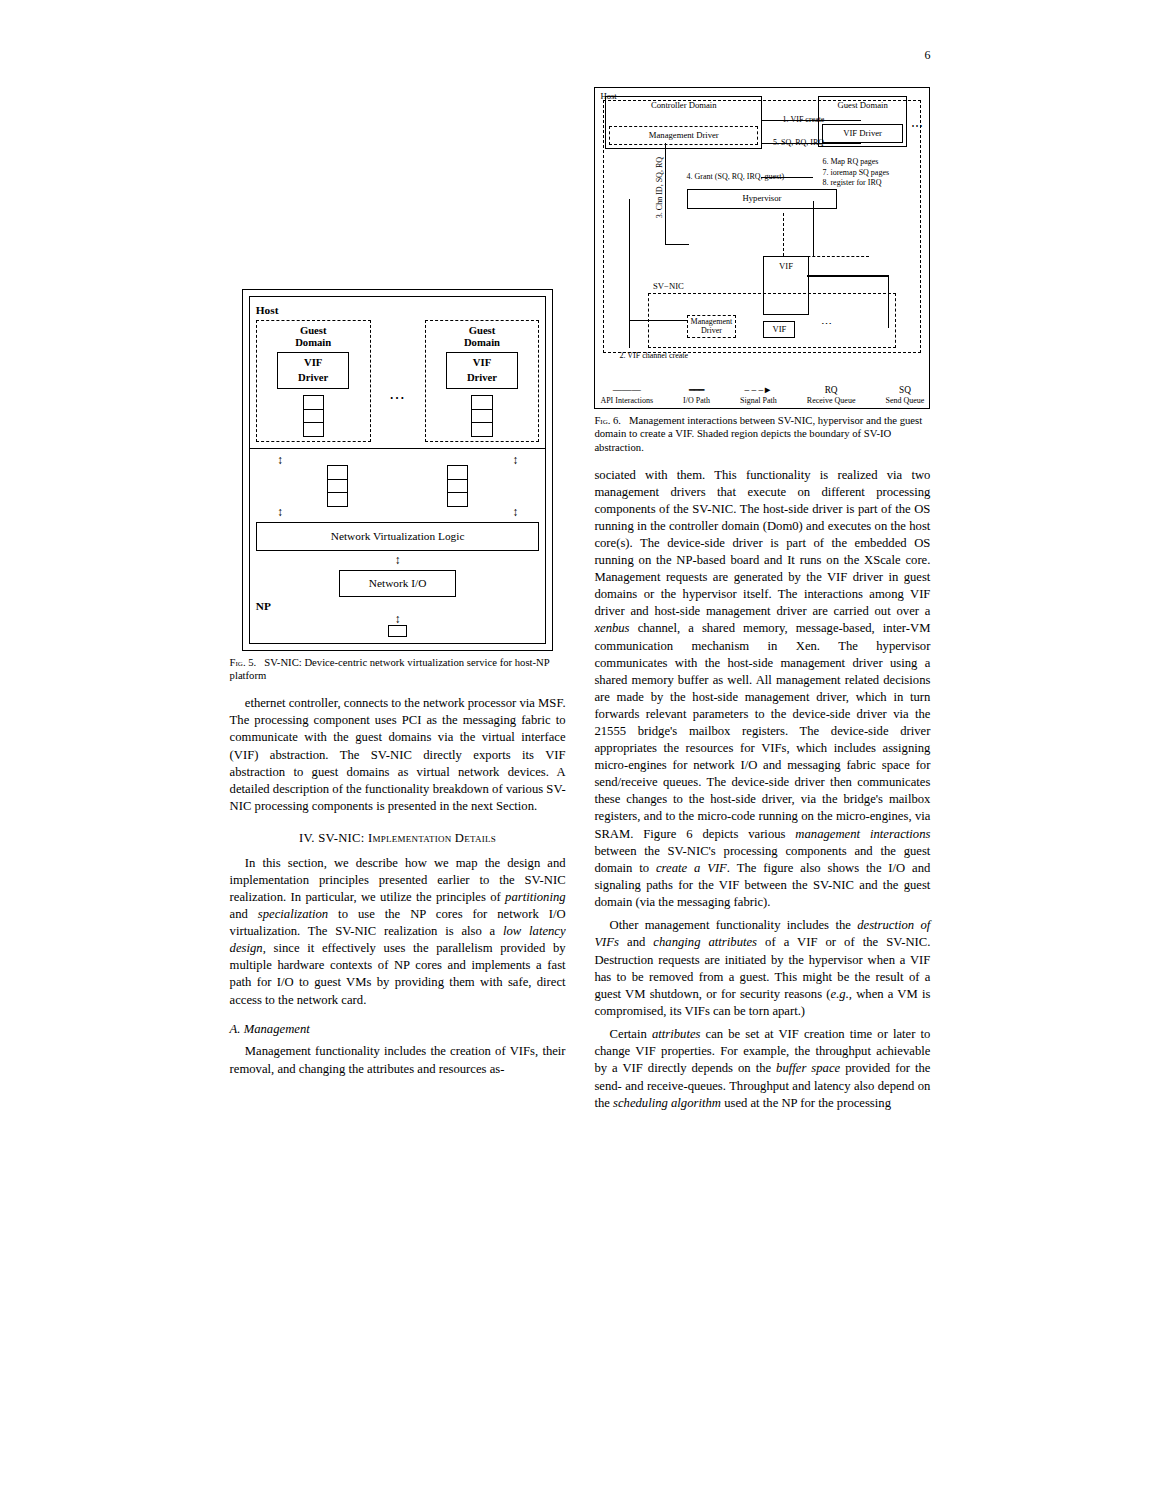6
Host
Guest
Domain
VIF
Driver
⋯
Guest
Domain
VIF
Driver
↕
↕
↕
↕
Network Virtualization Logic
↕
Network I/O
NP
↕
Fig. 5. SV-NIC: Device-centric network virtualization service for host-NP platform
ethernet controller, connects to the network processor via MSF. The processing component uses PCI as the messaging fabric to communicate with the guest domains via the virtual interface (VIF) abstraction. The SV-NIC directly exports its VIF abstraction to guest domains as virtual network devices. A detailed description of the functionality breakdown of various SV-NIC processing components is presented in the next Section.
IV. SV-NIC: Implementation Details
In this section, we describe how we map the design and implementation principles presented earlier to the SV-NIC realization. In particular, we utilize the principles of partitioning and specialization to use the NP cores for network I/O virtualization. The SV-NIC realization is also a low latency design, since it effectively uses the parallelism provided by multiple hardware contexts of NP cores and implements a fast path for I/O to guest VMs by providing them with safe, direct access to the network card.
A. Management
Management functionality includes the creation of VIFs, their removal, and changing the attributes and resources as-
Host
Controller Domain
Management Driver
Guest Domain
VIF Driver
⋯
Hypervisor
VIF
SV−NIC
Management
Driver
VIF
⋯
1. VIF create
5. SQ, RQ, IRQ
6. Map RQ pages
7. ioremap SQ pages
8. register for IRQ
4. Grant (SQ, RQ, IRQ, guest)
3. Chn ID, SQ, RQ
2. VIF channel create
——— API Interactions
━━━ I/O Path
– – –► Signal Path
RQ Receive Queue
SQ Send Queue
Fig. 6. Management interactions between SV-NIC, hypervisor and the guest domain to create a VIF. Shaded region depicts the boundary of SV-IO abstraction.
sociated with them. This functionality is realized via two management drivers that execute on different processing components of the SV-NIC. The host-side driver is part of the OS running in the controller domain (Dom0) and executes on the host core(s). The device-side driver is part of the embedded OS running on the NP-based board and It runs on the XScale core. Management requests are generated by the VIF driver in guest domains or the hypervisor itself. The interactions among VIF driver and host-side management driver are carried out over a xenbus channel, a shared memory, message-based, inter-VM communication mechanism in Xen. The hypervisor communicates with the host-side management driver using a shared memory buffer as well. All management related decisions are made by the host-side management driver, which in turn forwards relevant parameters to the device-side driver via the 21555 bridge's mailbox registers. The device-side driver appropriates the resources for VIFs, which includes assigning micro-engines for network I/O and messaging fabric space for send/receive queues. The device-side driver then communicates these changes to the host-side driver, via the bridge's mailbox registers, and to the micro-code running on the micro-engines, via SRAM. Figure 6 depicts various management interactions between the SV-NIC's processing components and the guest domain to create a VIF. The figure also shows the I/O and signaling paths for the VIF between the SV-NIC and the guest domain (via the messaging fabric).
Other management functionality includes the destruction of VIFs and changing attributes of a VIF or of the SV-NIC. Destruction requests are initiated by the hypervisor when a VIF has to be removed from a guest. This might be the result of a guest VM shutdown, or for security reasons (e.g., when a VM is compromised, its VIFs can be torn apart.)
Certain attributes can be set at VIF creation time or later to change VIF properties. For example, the throughput achievable by a VIF directly depends on the buffer space provided for the send- and receive-queues. Throughput and latency also depend on the scheduling algorithm used at the NP for the processing